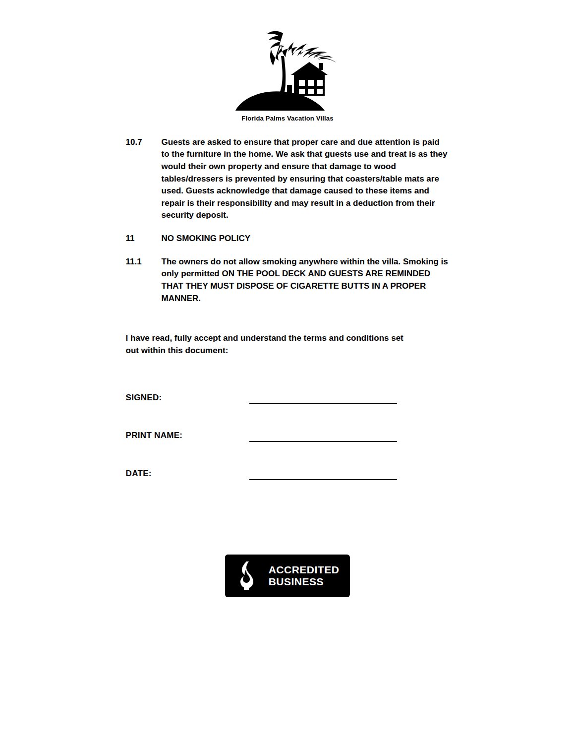Florida Palms Vacation Villas
10.7
Guests are asked to ensure that proper care and due attention is paid to the furniture in the home. We ask that guests use and treat is as they would their own property and ensure that damage to wood tables/dressers is prevented by ensuring that coasters/table mats are used. Guests acknowledge that damage caused to these items and repair is their responsibility and may result in a deduction from their security deposit.
11
No Smoking Policy
11.1
The owners do not allow smoking anywhere within the villa. Smoking is only permitted ON THE POOL DECK AND GUESTS ARE REMINDED THAT THEY MUST DISPOSE OF CIGARETTE BUTTS IN A PROPER MANNER.
I have read, fully accept and understand the terms and conditions set out within this document:
SIGNED:
PRINT NAME:
DATE:
ACCREDITED BUSINESS